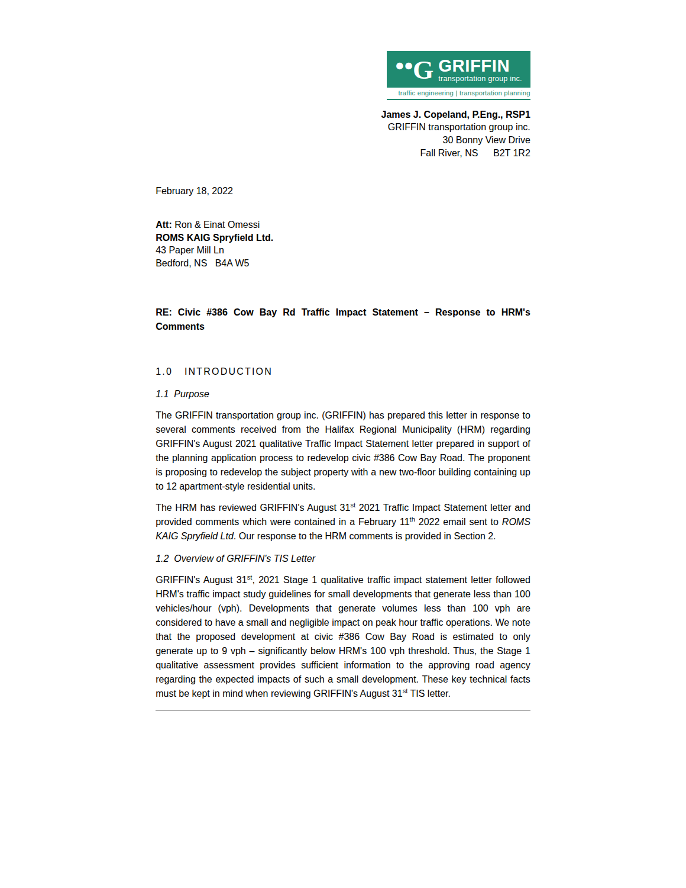●●G GRIFFIN transportation group inc.
traffic engineering | transportation planning
James J. Copeland, P.Eng., RSP1
GRIFFIN transportation group inc.
30 Bonny View Drive
Fall River, NS B2T 1R2
February 18, 2022
Att: Ron & Einat Omessi
ROMS KAIG Spryfield Ltd.
43 Paper Mill Ln
Bedford, NS B4A W5
RE: Civic #386 Cow Bay Rd Traffic Impact Statement – Response to HRM's Comments
1.0 INTRODUCTION
1.1 Purpose
The GRIFFIN transportation group inc. (GRIFFIN) has prepared this letter in response to several comments received from the Halifax Regional Municipality (HRM) regarding GRIFFIN's August 2021 qualitative Traffic Impact Statement letter prepared in support of the planning application process to redevelop civic #386 Cow Bay Road. The proponent is proposing to redevelop the subject property with a new two-floor building containing up to 12 apartment-style residential units.
The HRM has reviewed GRIFFIN's August 31st 2021 Traffic Impact Statement letter and provided comments which were contained in a February 11th 2022 email sent to ROMS KAIG Spryfield Ltd. Our response to the HRM comments is provided in Section 2.
1.2 Overview of GRIFFIN's TIS Letter
GRIFFIN's August 31st, 2021 Stage 1 qualitative traffic impact statement letter followed HRM's traffic impact study guidelines for small developments that generate less than 100 vehicles/hour (vph). Developments that generate volumes less than 100 vph are considered to have a small and negligible impact on peak hour traffic operations. We note that the proposed development at civic #386 Cow Bay Road is estimated to only generate up to 9 vph – significantly below HRM's 100 vph threshold. Thus, the Stage 1 qualitative assessment provides sufficient information to the approving road agency regarding the expected impacts of such a small development. These key technical facts must be kept in mind when reviewing GRIFFIN's August 31st TIS letter.